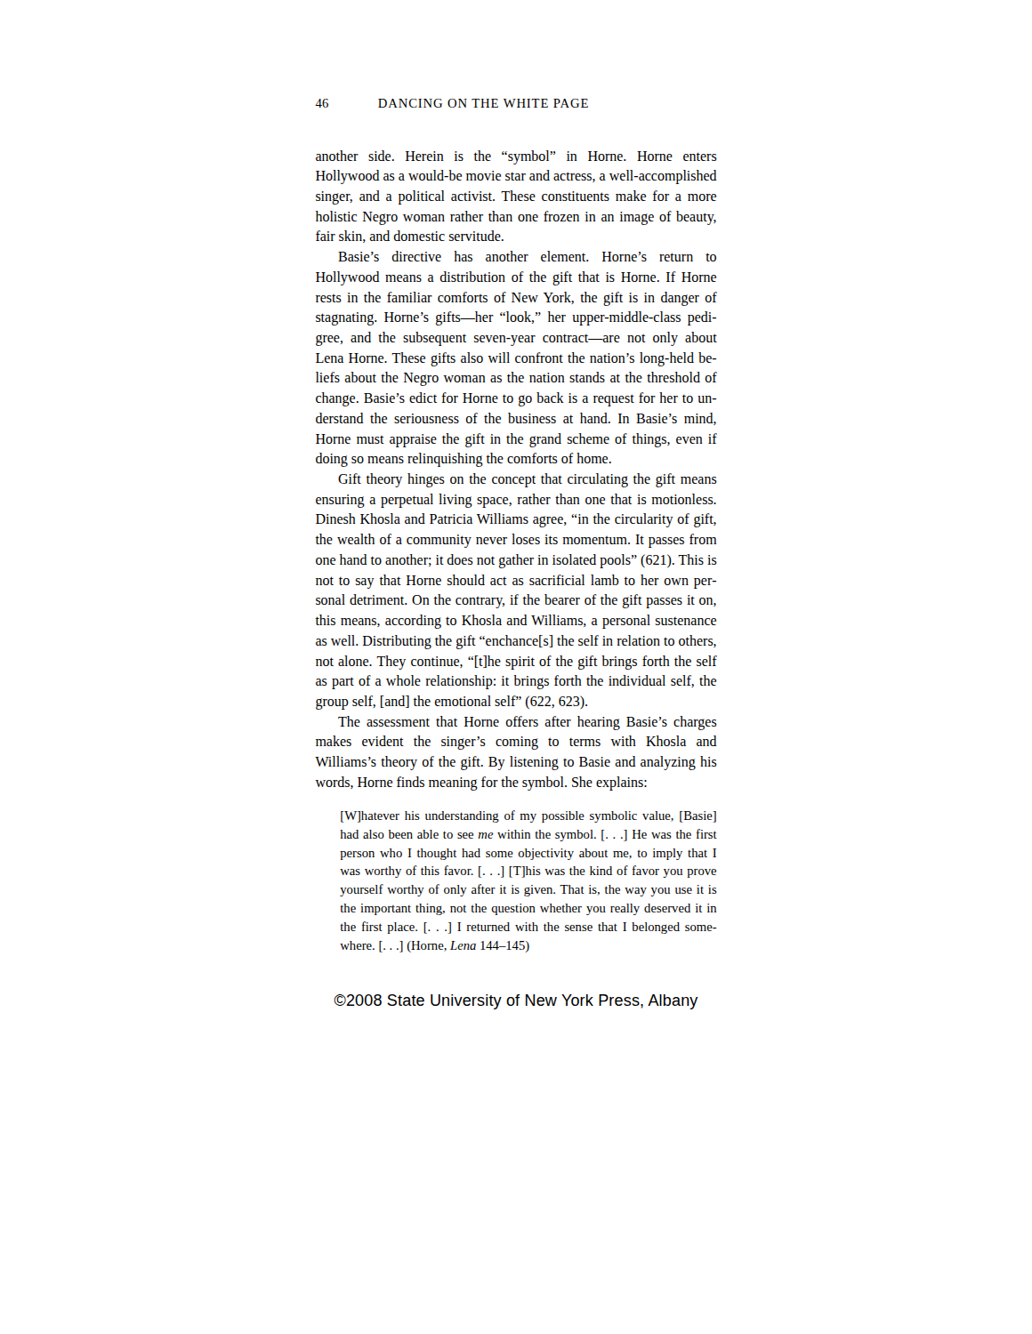46 Dancing on the White Page
another side. Herein is the “symbol” in Horne. Horne enters Hollywood as a would-be movie star and actress, a well-accomplished singer, and a political activist. These constituents make for a more holistic Negro woman rather than one frozen in an image of beauty, fair skin, and domestic servitude.
Basie’s directive has another element. Horne’s return to Hollywood means a distribution of the gift that is Horne. If Horne rests in the familiar comforts of New York, the gift is in danger of stagnating. Horne’s gifts—her “look,” her upper-middle-class pedigree, and the subsequent seven-year contract—are not only about Lena Horne. These gifts also will confront the nation’s long-held beliefs about the Negro woman as the nation stands at the threshold of change. Basie’s edict for Horne to go back is a request for her to understand the seriousness of the business at hand. In Basie’s mind, Horne must appraise the gift in the grand scheme of things, even if doing so means relinquishing the comforts of home.
Gift theory hinges on the concept that circulating the gift means ensuring a perpetual living space, rather than one that is motionless. Dinesh Khosla and Patricia Williams agree, “in the circularity of gift, the wealth of a community never loses its momentum. It passes from one hand to another; it does not gather in isolated pools” (621). This is not to say that Horne should act as sacrificial lamb to her own personal detriment. On the contrary, if the bearer of the gift passes it on, this means, according to Khosla and Williams, a personal sustenance as well. Distributing the gift “enchance[s] the self in relation to others, not alone. They continue, “[t]he spirit of the gift brings forth the self as part of a whole relationship: it brings forth the individual self, the group self, [and] the emotional self” (622, 623).
The assessment that Horne offers after hearing Basie’s charges makes evident the singer’s coming to terms with Khosla and Williams’s theory of the gift. By listening to Basie and analyzing his words, Horne finds meaning for the symbol. She explains:
[W]hatever his understanding of my possible symbolic value, [Basie] had also been able to see me within the symbol. [. . .] He was the first person who I thought had some objectivity about me, to imply that I was worthy of this favor. [. . .] [T]his was the kind of favor you prove yourself worthy of only after it is given. That is, the way you use it is the important thing, not the question whether you really deserved it in the first place. [. . .] I returned with the sense that I belonged somewhere. [. . .] (Horne, Lena 144–145)
©2008 State University of New York Press, Albany